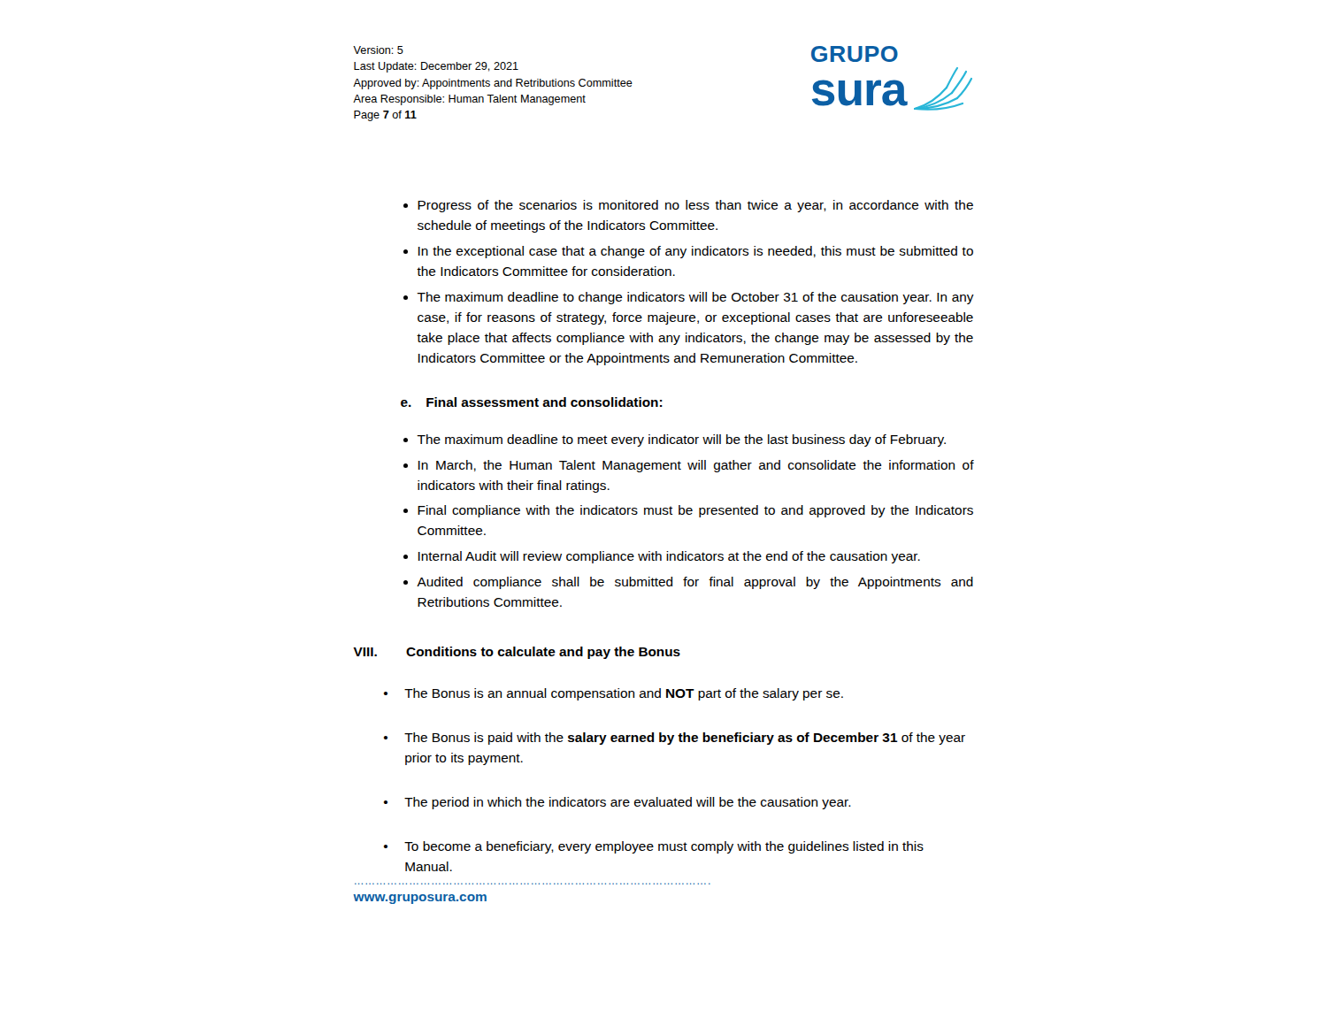Version: 5
Last Update: December 29, 2021
Approved by: Appointments and Retributions Committee
Area Responsible: Human Talent Management
Page 7 of 11
GRUPO
sura
Progress of the scenarios is monitored no less than twice a year, in accordance with the schedule of meetings of the Indicators Committee.
In the exceptional case that a change of any indicators is needed, this must be submitted to the Indicators Committee for consideration.
The maximum deadline to change indicators will be October 31 of the causation year. In any case, if for reasons of strategy, force majeure, or exceptional cases that are unforeseeable take place that affects compliance with any indicators, the change may be assessed by the Indicators Committee or the Appointments and Remuneration Committee.
e. Final assessment and consolidation:
The maximum deadline to meet every indicator will be the last business day of February.
In March, the Human Talent Management will gather and consolidate the information of indicators with their final ratings.
Final compliance with the indicators must be presented to and approved by the Indicators Committee.
Internal Audit will review compliance with indicators at the end of the causation year.
Audited compliance shall be submitted for final approval by the Appointments and Retributions Committee.
VIII. Conditions to calculate and pay the Bonus
The Bonus is an annual compensation and NOT part of the salary per se.
The Bonus is paid with the salary earned by the beneficiary as of December 31 of the year prior to its payment.
The period in which the indicators are evaluated will be the causation year.
To become a beneficiary, every employee must comply with the guidelines listed in this Manual.
……………………………………………………………………………………………………………
www.gruposura.com